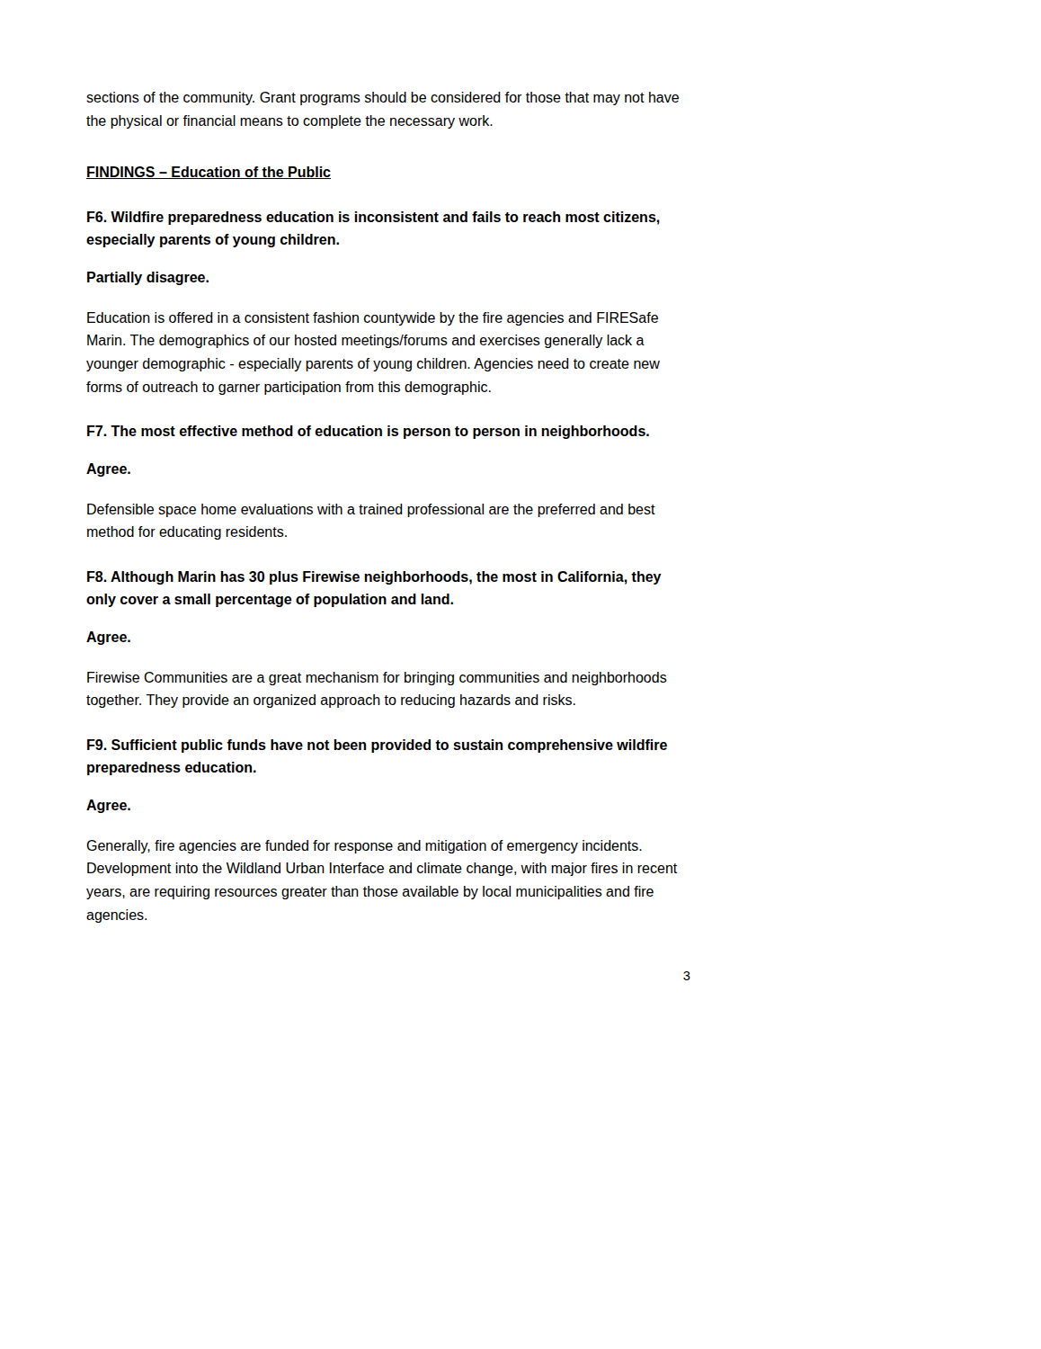sections of the community. Grant programs should be considered for those that may not have the physical or financial means to complete the necessary work.
FINDINGS – Education of the Public
F6. Wildfire preparedness education is inconsistent and fails to reach most citizens, especially parents of young children.
Partially disagree.
Education is offered in a consistent fashion countywide by the fire agencies and FIRESafe Marin. The demographics of our hosted meetings/forums and exercises generally lack a younger demographic - especially parents of young children. Agencies need to create new forms of outreach to garner participation from this demographic.
F7. The most effective method of education is person to person in neighborhoods.
Agree.
Defensible space home evaluations with a trained professional are the preferred and best method for educating residents.
F8. Although Marin has 30 plus Firewise neighborhoods, the most in California, they only cover a small percentage of population and land.
Agree.
Firewise Communities are a great mechanism for bringing communities and neighborhoods together. They provide an organized approach to reducing hazards and risks.
F9. Sufficient public funds have not been provided to sustain comprehensive wildfire preparedness education.
Agree.
Generally, fire agencies are funded for response and mitigation of emergency incidents. Development into the Wildland Urban Interface and climate change, with major fires in recent years, are requiring resources greater than those available by local municipalities and fire agencies.
3